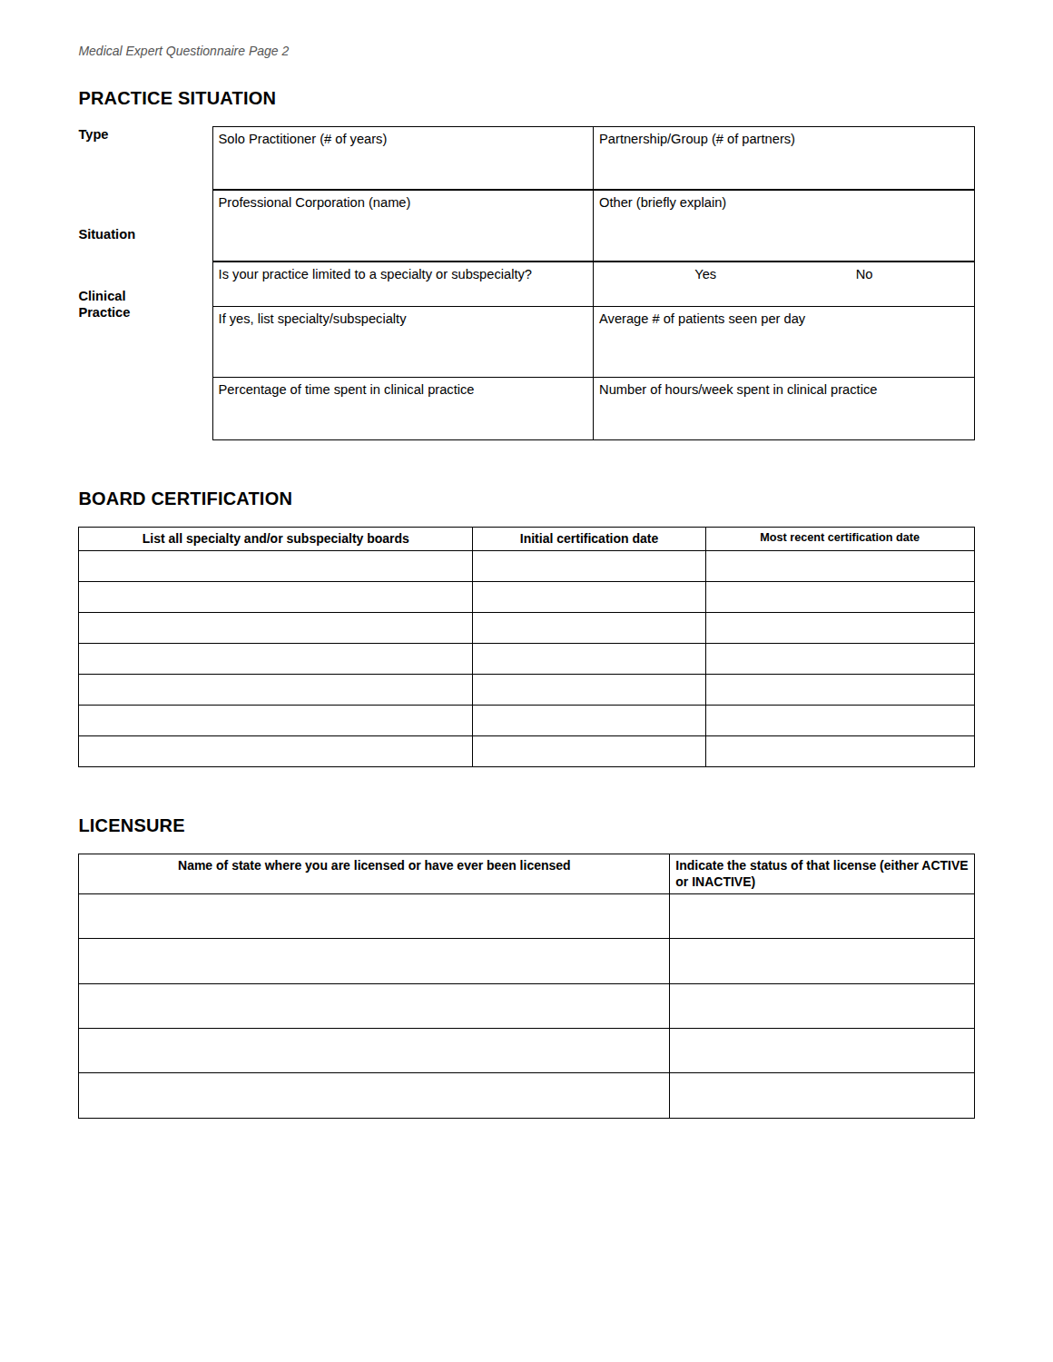Medical Expert Questionnaire Page 2
PRACTICE SITUATION
Type
| Solo Practitioner (# of years) | Partnership/Group (# of partners) |
Situation
| Professional Corporation (name) | Other (briefly explain) |
Clinical
Practice
| Is your practice limited to a specialty or subspecialty? | Yes No |
| If yes, list specialty/subspecialty | Average # of patients seen per day |
| Percentage of time spent in clinical practice | Number of hours/week spent in clinical practice |
BOARD CERTIFICATION
| List all specialty and/or subspecialty boards | Initial certification date | Most recent certification date |
| --- | --- | --- |
LICENSURE
| Name of state where you are licensed or have ever been licensed | Indicate the status of that license (either ACTIVE or INACTIVE) |
| --- | --- |